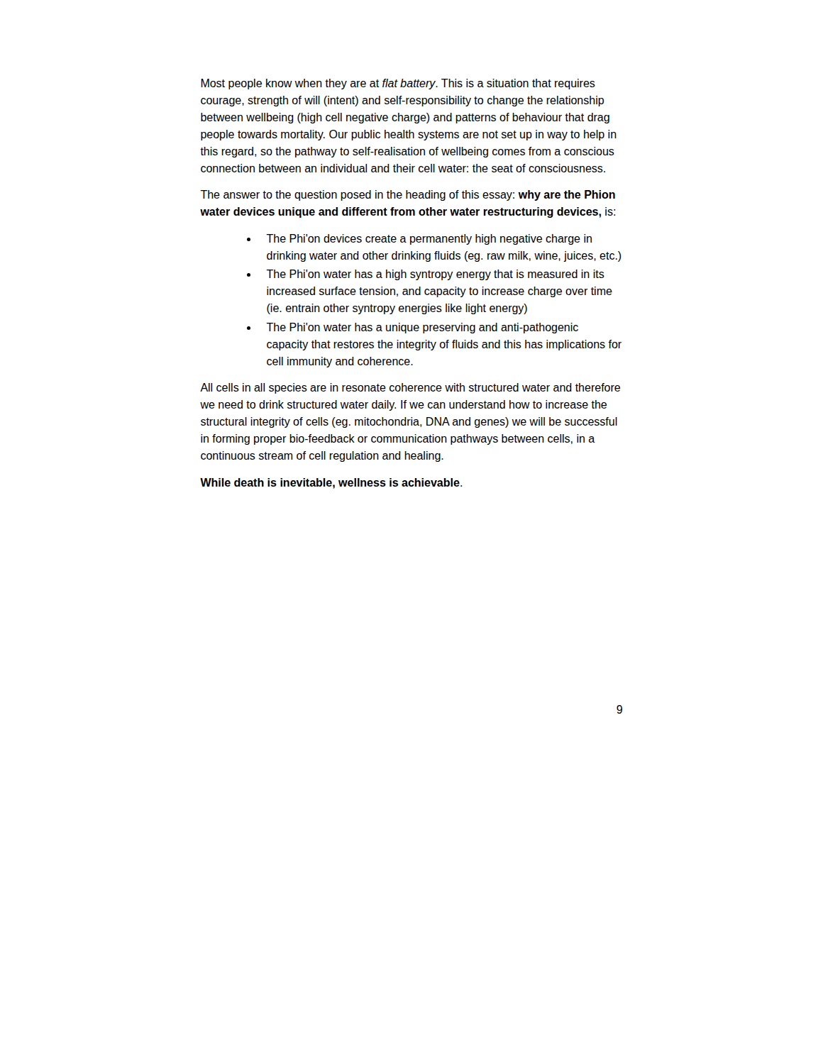Most people know when they are at flat battery. This is a situation that requires courage, strength of will (intent) and self-responsibility to change the relationship between wellbeing (high cell negative charge) and patterns of behaviour that drag people towards mortality. Our public health systems are not set up in way to help in this regard, so the pathway to self-realisation of wellbeing comes from a conscious connection between an individual and their cell water: the seat of consciousness.
The answer to the question posed in the heading of this essay: why are the Phion water devices unique and different from other water restructuring devices, is:
The Phi'on devices create a permanently high negative charge in drinking water and other drinking fluids (eg. raw milk, wine, juices, etc.)
The Phi'on water has a high syntropy energy that is measured in its increased surface tension, and capacity to increase charge over time (ie. entrain other syntropy energies like light energy)
The Phi'on water has a unique preserving and anti-pathogenic capacity that restores the integrity of fluids and this has implications for cell immunity and coherence.
All cells in all species are in resonate coherence with structured water and therefore we need to drink structured water daily. If we can understand how to increase the structural integrity of cells (eg. mitochondria, DNA and genes) we will be successful in forming proper bio-feedback or communication pathways between cells, in a continuous stream of cell regulation and healing.
While death is inevitable, wellness is achievable.
9